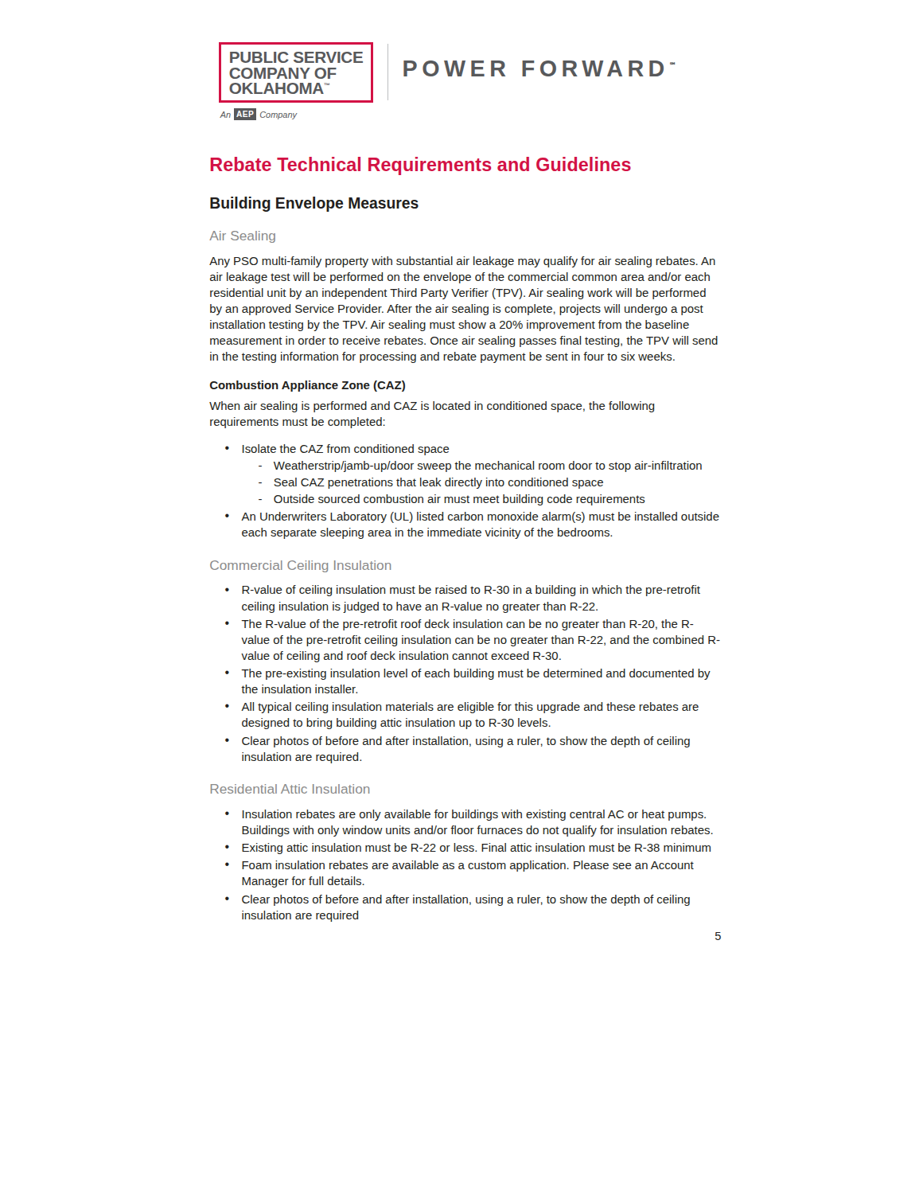Public Service
Company of
Oklahoma™
An AEP Company
POWER FORWARD℠
Rebate Technical Requirements and Guidelines
Building Envelope Measures
Air Sealing
Any PSO multi-family property with substantial air leakage may qualify for air sealing rebates. An air leakage test will be performed on the envelope of the commercial common area and/or each residential unit by an independent Third Party Verifier (TPV). Air sealing work will be performed by an approved Service Provider. After the air sealing is complete, projects will undergo a post installation testing by the TPV. Air sealing must show a 20% improvement from the baseline measurement in order to receive rebates. Once air sealing passes final testing, the TPV will send in the testing information for processing and rebate payment be sent in four to six weeks.
Combustion Appliance Zone (CAZ)
When air sealing is performed and CAZ is located in conditioned space, the following requirements must be completed:
Isolate the CAZ from conditioned space
Weatherstrip/jamb-up/door sweep the mechanical room door to stop air-infiltration
Seal CAZ penetrations that leak directly into conditioned space
Outside sourced combustion air must meet building code requirements
An Underwriters Laboratory (UL) listed carbon monoxide alarm(s) must be installed outside each separate sleeping area in the immediate vicinity of the bedrooms.
Commercial Ceiling Insulation
R-value of ceiling insulation must be raised to R-30 in a building in which the pre-retrofit ceiling insulation is judged to have an R-value no greater than R-22.
The R-value of the pre-retrofit roof deck insulation can be no greater than R-20, the R-value of the pre-retrofit ceiling insulation can be no greater than R-22, and the combined R-value of ceiling and roof deck insulation cannot exceed R-30.
The pre-existing insulation level of each building must be determined and documented by the insulation installer.
All typical ceiling insulation materials are eligible for this upgrade and these rebates are designed to bring building attic insulation up to R-30 levels.
Clear photos of before and after installation, using a ruler, to show the depth of ceiling insulation are required.
Residential Attic Insulation
Insulation rebates are only available for buildings with existing central AC or heat pumps. Buildings with only window units and/or floor furnaces do not qualify for insulation rebates.
Existing attic insulation must be R-22 or less. Final attic insulation must be R-38 minimum
Foam insulation rebates are available as a custom application. Please see an Account Manager for full details.
Clear photos of before and after installation, using a ruler, to show the depth of ceiling insulation are required
5